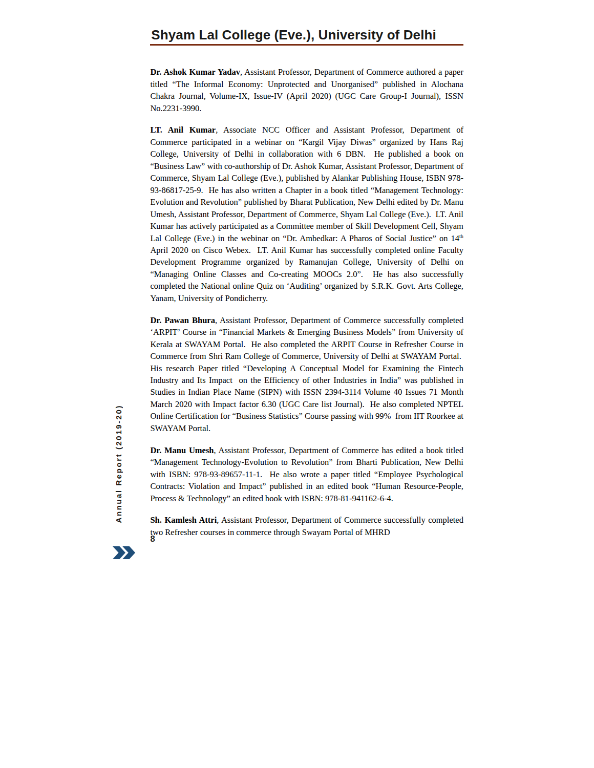Shyam Lal College (Eve.), University of Delhi
Dr. Ashok Kumar Yadav, Assistant Professor, Department of Commerce authored a paper titled “The Informal Economy: Unprotected and Unorganised” published in Alochana Chakra Journal, Volume-IX, Issue-IV (April 2020) (UGC Care Group-I Journal), ISSN No.2231-3990.
LT. Anil Kumar, Associate NCC Officer and Assistant Professor, Department of Commerce participated in a webinar on “Kargil Vijay Diwas” organized by Hans Raj College, University of Delhi in collaboration with 6 DBN. He published a book on “Business Law” with co-authorship of Dr. Ashok Kumar, Assistant Professor, Department of Commerce, Shyam Lal College (Eve.), published by Alankar Publishing House, ISBN 978-93-86817-25-9. He has also written a Chapter in a book titled “Management Technology: Evolution and Revolution” published by Bharat Publication, New Delhi edited by Dr. Manu Umesh, Assistant Professor, Department of Commerce, Shyam Lal College (Eve.). LT. Anil Kumar has actively participated as a Committee member of Skill Development Cell, Shyam Lal College (Eve.) in the webinar on “Dr. Ambedkar: A Pharos of Social Justice” on 14th April 2020 on Cisco Webex. LT. Anil Kumar has successfully completed online Faculty Development Programme organized by Ramanujan College, University of Delhi on “Managing Online Classes and Co-creating MOOCs 2.0”. He has also successfully completed the National online Quiz on ‘Auditing’ organized by S.R.K. Govt. Arts College, Yanam, University of Pondicherry.
Dr. Pawan Bhura, Assistant Professor, Department of Commerce successfully completed ‘ARPIT’ Course in “Financial Markets & Emerging Business Models” from University of Kerala at SWAYAM Portal. He also completed the ARPIT Course in Refresher Course in Commerce from Shri Ram College of Commerce, University of Delhi at SWAYAM Portal. His research Paper titled “Developing A Conceptual Model for Examining the Fintech Industry and Its Impact on the Efficiency of other Industries in India” was published in Studies in Indian Place Name (SIPN) with ISSN 2394-3114 Volume 40 Issues 71 Month March 2020 with Impact factor 6.30 (UGC Care list Journal). He also completed NPTEL Online Certification for “Business Statistics” Course passing with 99% from IIT Roorkee at SWAYAM Portal.
Dr. Manu Umesh, Assistant Professor, Department of Commerce has edited a book titled “Management Technology-Evolution to Revolution” from Bharti Publication, New Delhi with ISBN: 978-93-89657-11-1. He also wrote a paper titled “Employee Psychological Contracts: Violation and Impact” published in an edited book “Human Resource-People, Process & Technology” an edited book with ISBN: 978-81-941162-6-4.
Sh. Kamlesh Attri, Assistant Professor, Department of Commerce successfully completed two Refresher courses in commerce through Swayam Portal of MHRD
Annual Report (2019-20)
8